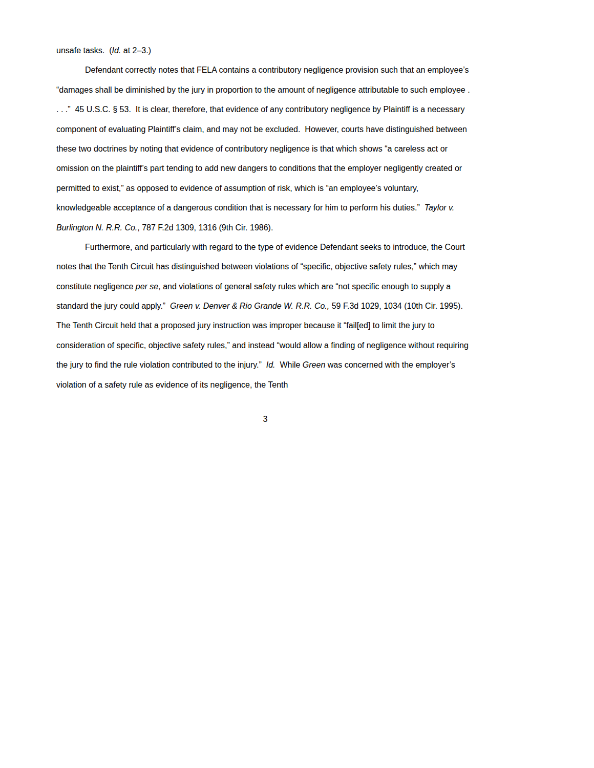unsafe tasks. (Id. at 2–3.)
Defendant correctly notes that FELA contains a contributory negligence provision such that an employee’s “damages shall be diminished by the jury in proportion to the amount of negligence attributable to such employee . . . .” 45 U.S.C. § 53. It is clear, therefore, that evidence of any contributory negligence by Plaintiff is a necessary component of evaluating Plaintiff’s claim, and may not be excluded. However, courts have distinguished between these two doctrines by noting that evidence of contributory negligence is that which shows “a careless act or omission on the plaintiff’s part tending to add new dangers to conditions that the employer negligently created or permitted to exist,” as opposed to evidence of assumption of risk, which is “an employee’s voluntary, knowledgeable acceptance of a dangerous condition that is necessary for him to perform his duties.” Taylor v. Burlington N. R.R. Co., 787 F.2d 1309, 1316 (9th Cir. 1986).
Furthermore, and particularly with regard to the type of evidence Defendant seeks to introduce, the Court notes that the Tenth Circuit has distinguished between violations of “specific, objective safety rules,” which may constitute negligence per se, and violations of general safety rules which are “not specific enough to supply a standard the jury could apply.” Green v. Denver & Rio Grande W. R.R. Co., 59 F.3d 1029, 1034 (10th Cir. 1995). The Tenth Circuit held that a proposed jury instruction was improper because it “fail[ed] to limit the jury to consideration of specific, objective safety rules,” and instead “would allow a finding of negligence without requiring the jury to find the rule violation contributed to the injury.” Id. While Green was concerned with the employer’s violation of a safety rule as evidence of its negligence, the Tenth
3